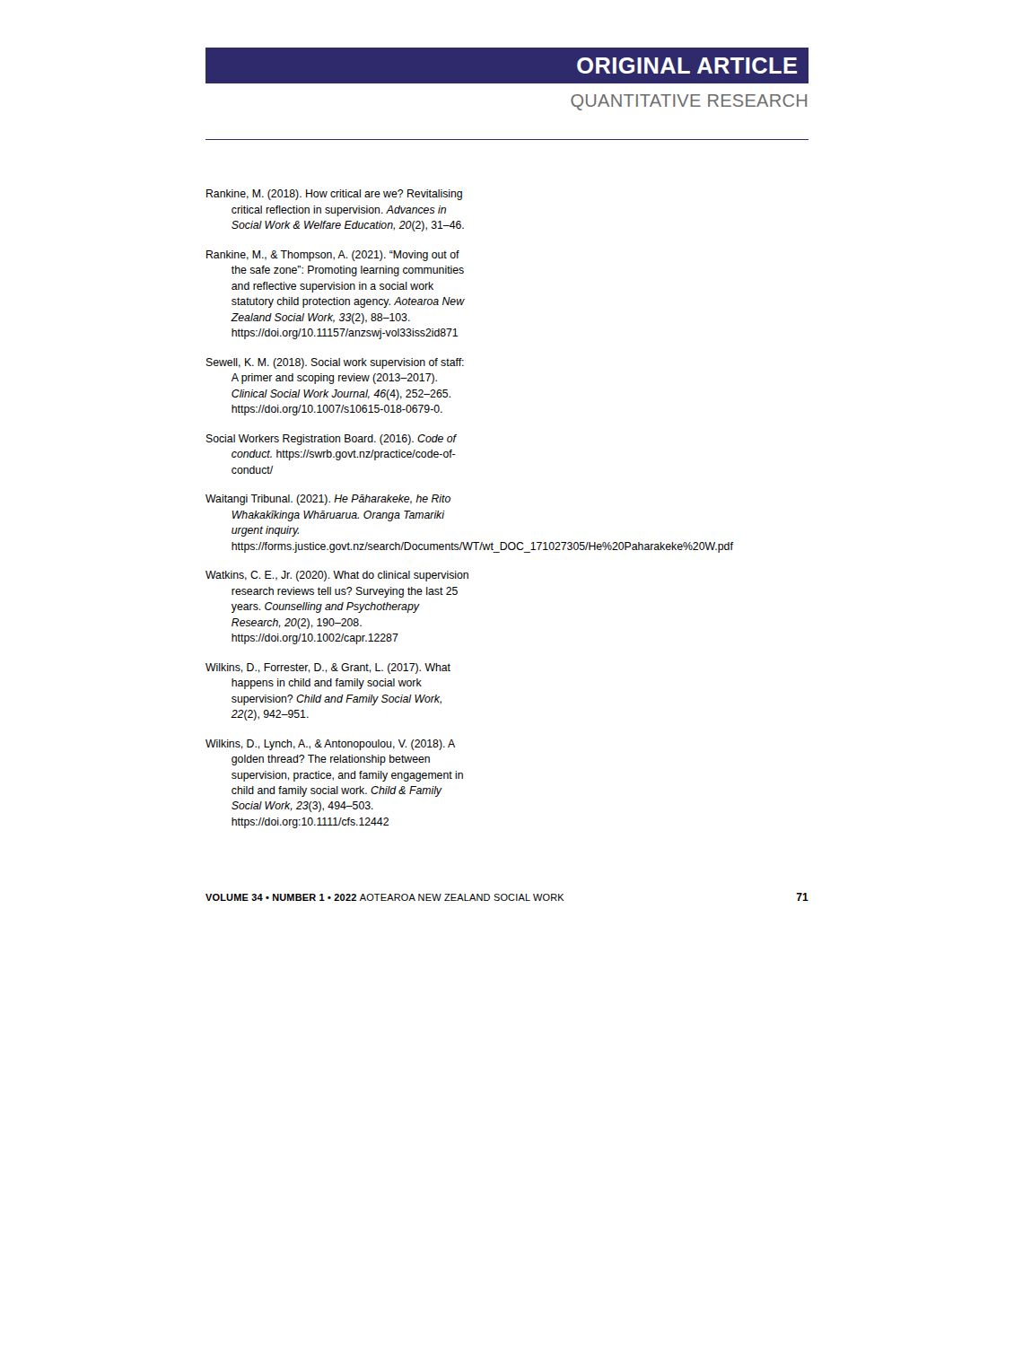ORIGINAL ARTICLE
QUANTITATIVE RESEARCH
Rankine, M. (2018). How critical are we? Revitalising critical reflection in supervision. Advances in Social Work & Welfare Education, 20(2), 31–46.
Rankine, M., & Thompson, A. (2021). “Moving out of the safe zone”: Promoting learning communities and reflective supervision in a social work statutory child protection agency. Aotearoa New Zealand Social Work, 33(2), 88–103. https://doi.org/10.11157/anzswj-vol33iss2id871
Sewell, K. M. (2018). Social work supervision of staff: A primer and scoping review (2013–2017). Clinical Social Work Journal, 46(4), 252–265. https://doi.org/10.1007/s10615-018-0679-0.
Social Workers Registration Board. (2016). Code of conduct. https://swrb.govt.nz/practice/code-of-conduct/
Waitangi Tribunal. (2021). He Pāharakeke, he Rito Whakakīkinga Whāruarua. Oranga Tamariki urgent inquiry. https://forms.justice.govt.nz/search/Documents/WT/wt_DOC_171027305/He%20Paharakeke%20W.pdf
Watkins, C. E., Jr. (2020). What do clinical supervision research reviews tell us? Surveying the last 25 years. Counselling and Psychotherapy Research, 20(2), 190–208. https://doi.org/10.1002/capr.12287
Wilkins, D., Forrester, D., & Grant, L. (2017). What happens in child and family social work supervision? Child and Family Social Work, 22(2), 942–951.
Wilkins, D., Lynch, A., & Antonopoulou, V. (2018). A golden thread? The relationship between supervision, practice, and family engagement in child and family social work. Child & Family Social Work, 23(3), 494–503. https://doi.org:10.1111/cfs.12442
VOLUME 34 • NUMBER 1 • 2022 AOTEAROA NEW ZEALAND SOCIAL WORK
71